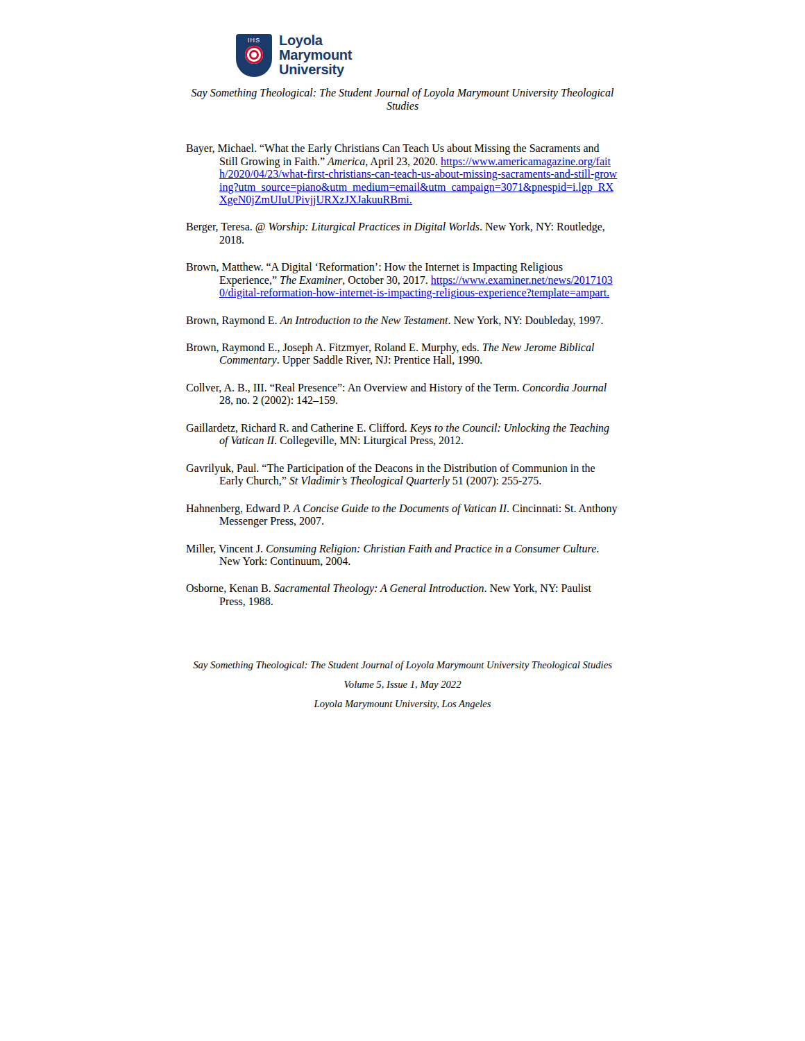Loyola
Marymount
University
Say Something Theological: The Student Journal of Loyola Marymount University Theological Studies
Bayer, Michael. “What the Early Christians Can Teach Us about Missing the Sacraments and Still Growing in Faith.” America, April 23, 2020. https://www.americamagazine.org/faith/2020/04/23/what-first-christians-can-teach-us-about-missing-sacraments-and-still-growing?utm_source=piano&utm_medium=email&utm_campaign=3071&pnespid=i.lgp_RXXgeN0jZmUIuUPivjjURXzJXJakuuRBmi.
Berger, Teresa. @ Worship: Liturgical Practices in Digital Worlds. New York, NY: Routledge, 2018.
Brown, Matthew. “A Digital ‘Reformation’: How the Internet is Impacting Religious Experience,” The Examiner, October 30, 2017. https://www.examiner.net/news/20171030/digital-reformation-how-internet-is-impacting-religious-experience?template=ampart.
Brown, Raymond E. An Introduction to the New Testament. New York, NY: Doubleday, 1997.
Brown, Raymond E., Joseph A. Fitzmyer, Roland E. Murphy, eds. The New Jerome Biblical Commentary. Upper Saddle River, NJ: Prentice Hall, 1990.
Collver, A. B., III. “Real Presence”: An Overview and History of the Term. Concordia Journal 28, no. 2 (2002): 142–159.
Gaillardetz, Richard R. and Catherine E. Clifford. Keys to the Council: Unlocking the Teaching of Vatican II. Collegeville, MN: Liturgical Press, 2012.
Gavrilyuk, Paul. “The Participation of the Deacons in the Distribution of Communion in the Early Church,” St Vladimir’s Theological Quarterly 51 (2007): 255-275.
Hahnenberg, Edward P. A Concise Guide to the Documents of Vatican II. Cincinnati: St. Anthony Messenger Press, 2007.
Miller, Vincent J. Consuming Religion: Christian Faith and Practice in a Consumer Culture. New York: Continuum, 2004.
Osborne, Kenan B. Sacramental Theology: A General Introduction. New York, NY: Paulist Press, 1988.
Say Something Theological: The Student Journal of Loyola Marymount University Theological Studies
Volume 5, Issue 1, May 2022
Loyola Marymount University, Los Angeles